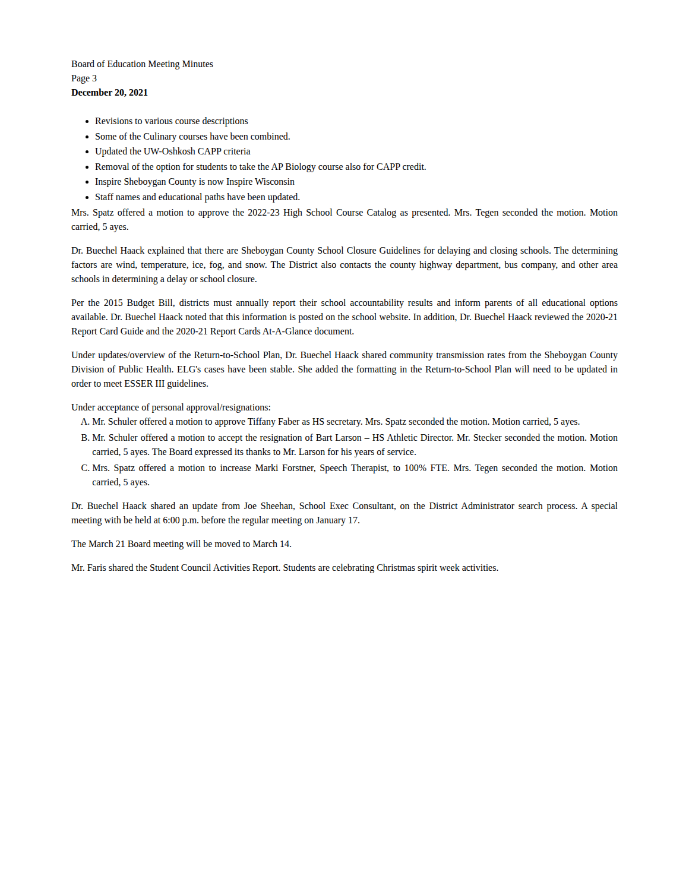Board of Education Meeting Minutes
Page 3
December 20, 2021
Revisions to various course descriptions
Some of the Culinary courses have been combined.
Updated the UW-Oshkosh CAPP criteria
Removal of the option for students to take the AP Biology course also for CAPP credit.
Inspire Sheboygan County is now Inspire Wisconsin
Staff names and educational paths have been updated.
Mrs. Spatz offered a motion to approve the 2022-23 High School Course Catalog as presented. Mrs. Tegen seconded the motion. Motion carried, 5 ayes.
Dr. Buechel Haack explained that there are Sheboygan County School Closure Guidelines for delaying and closing schools. The determining factors are wind, temperature, ice, fog, and snow. The District also contacts the county highway department, bus company, and other area schools in determining a delay or school closure.
Per the 2015 Budget Bill, districts must annually report their school accountability results and inform parents of all educational options available. Dr. Buechel Haack noted that this information is posted on the school website. In addition, Dr. Buechel Haack reviewed the 2020-21 Report Card Guide and the 2020-21 Report Cards At-A-Glance document.
Under updates/overview of the Return-to-School Plan, Dr. Buechel Haack shared community transmission rates from the Sheboygan County Division of Public Health. ELG's cases have been stable. She added the formatting in the Return-to-School Plan will need to be updated in order to meet ESSER III guidelines.
Under acceptance of personal approval/resignations:
Mr. Schuler offered a motion to approve Tiffany Faber as HS secretary. Mrs. Spatz seconded the motion. Motion carried, 5 ayes.
Mr. Schuler offered a motion to accept the resignation of Bart Larson – HS Athletic Director. Mr. Stecker seconded the motion. Motion carried, 5 ayes. The Board expressed its thanks to Mr. Larson for his years of service.
Mrs. Spatz offered a motion to increase Marki Forstner, Speech Therapist, to 100% FTE. Mrs. Tegen seconded the motion. Motion carried, 5 ayes.
Dr. Buechel Haack shared an update from Joe Sheehan, School Exec Consultant, on the District Administrator search process. A special meeting with be held at 6:00 p.m. before the regular meeting on January 17.
The March 21 Board meeting will be moved to March 14.
Mr. Faris shared the Student Council Activities Report. Students are celebrating Christmas spirit week activities.